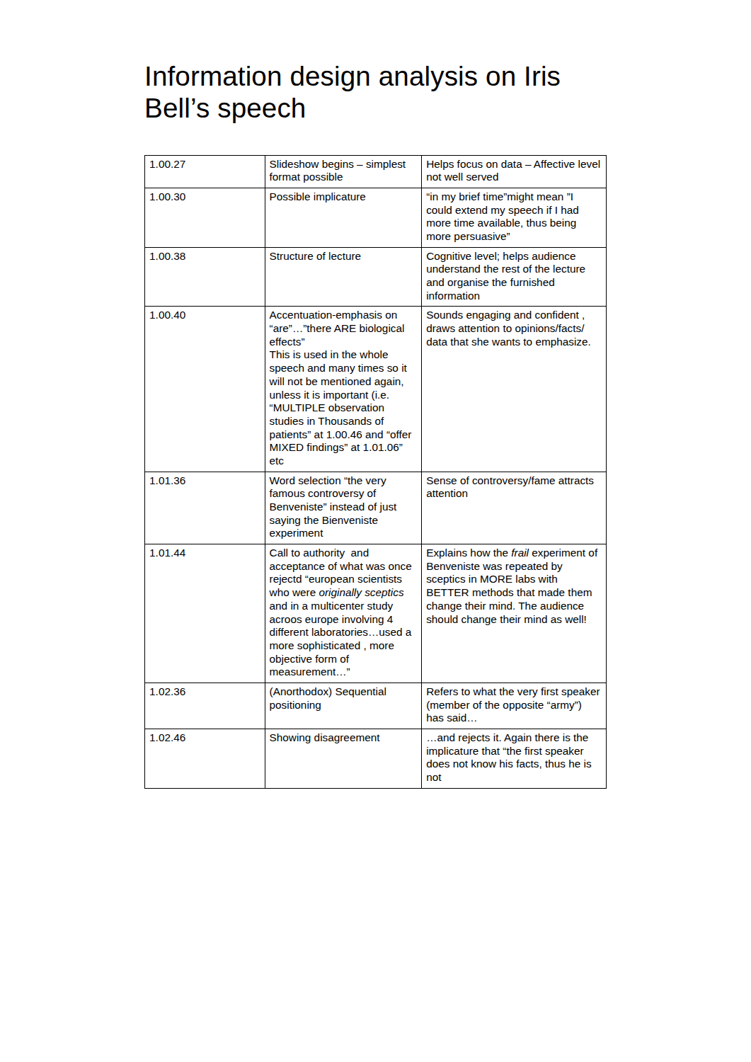Information design analysis on Iris Bell’s speech
| 1.00.27 | Slideshow begins – simplest format possible | Helps focus on data – Affective level not well served |
| 1.00.30 | Possible implicature | “in my brief time”might mean ”I could extend my speech if I had more time available, thus being more persuasive” |
| 1.00.38 | Structure of lecture | Cognitive level; helps audience understand the rest of the lecture and organise the furnished information |
| 1.00.40 | Accentuation-emphasis on “are”…”there ARE biological effects” This is used in the whole speech and many times so it will not be mentioned again, unless it is important (i.e. “MULTIPLE observation studies in Thousands of patients” at 1.00.46 and “offer MIXED findings” at 1.01.06” etc | Sounds engaging and confident , draws attention to opinions/facts/ data that she wants to emphasize. |
| 1.01.36 | Word selection “the very famous controversy of Benveniste” instead of just saying the Bienveniste experiment | Sense of controversy/fame attracts attention |
| 1.01.44 | Call to authority and acceptance of what was once rejectd “european scientists who were originally sceptics and in a multicenter study acroos europe involving 4 different laboratories…used a more sophisticated , more objective form of measurement…” | Explains how the frail experiment of Benveniste was repeated by sceptics in MORE labs with BETTER methods that made them change their mind. The audience should change their mind as well! |
| 1.02.36 | (Anorthodox) Sequential positioning | Refers to what the very first speaker (member of the opposite “army”) has said… |
| 1.02.46 | Showing disagreement | …and rejects it. Again there is the implicature that “the first speaker does not know his facts, thus he is not |